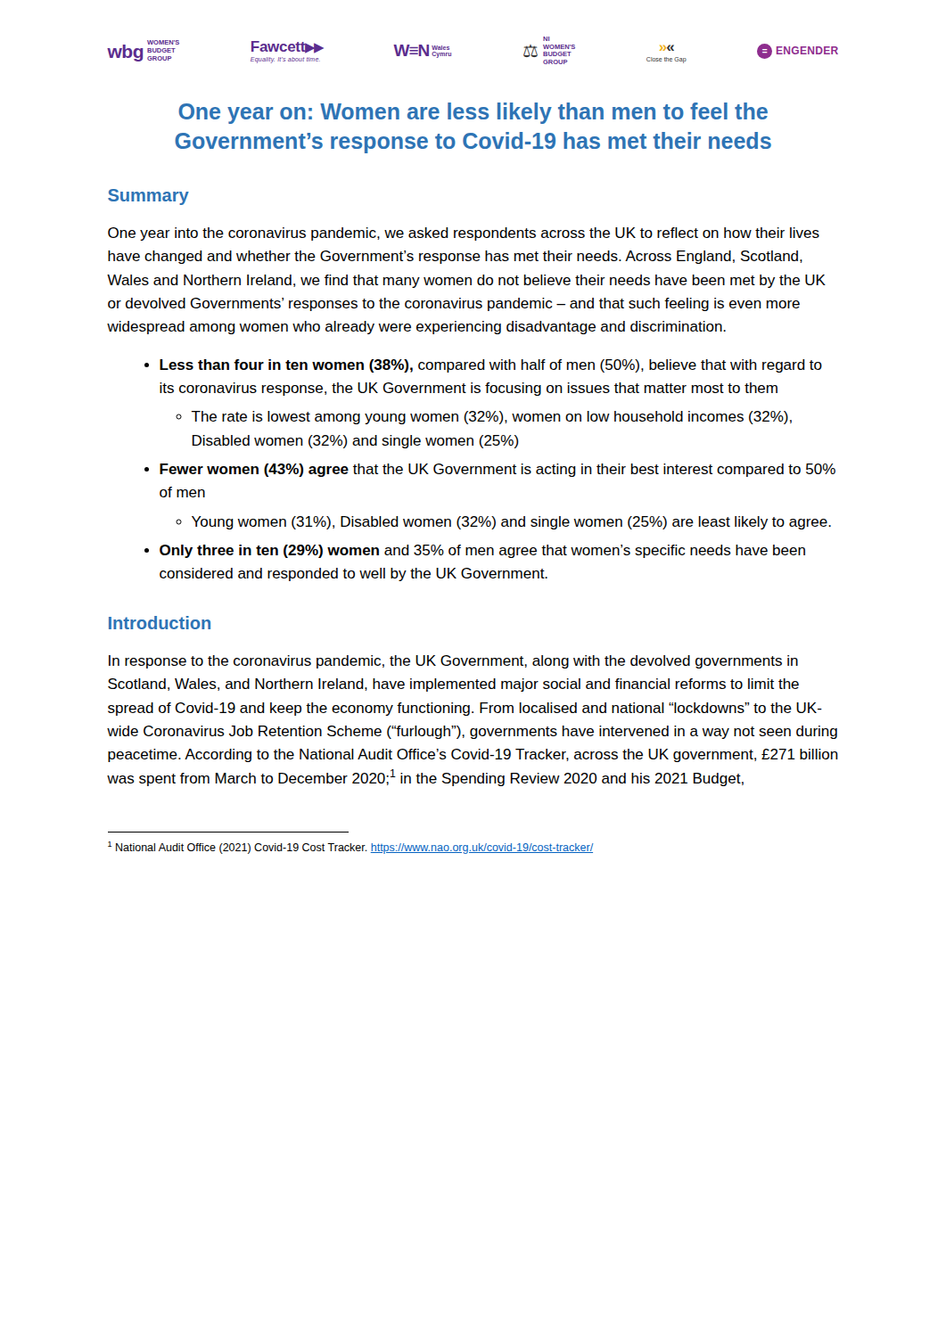wbg WOMEN'S
BUDGET
GROUP
Fawcett▶▶
Equality. It's about time.
W≡N Wales
Cymru
⚖ NI
WOMEN'S
BUDGET
GROUP
»«
Close the Gap
= ENGENDER
One year on: Women are less likely than men to feel the Government’s response to Covid-19 has met their needs
Summary
One year into the coronavirus pandemic, we asked respondents across the UK to reflect on how their lives have changed and whether the Government’s response has met their needs. Across England, Scotland, Wales and Northern Ireland, we find that many women do not believe their needs have been met by the UK or devolved Governments’ responses to the coronavirus pandemic – and that such feeling is even more widespread among women who already were experiencing disadvantage and discrimination.
Less than four in ten women (38%), compared with half of men (50%), believe that with regard to its coronavirus response, the UK Government is focusing on issues that matter most to them
The rate is lowest among young women (32%), women on low household incomes (32%), Disabled women (32%) and single women (25%)
Fewer women (43%) agree that the UK Government is acting in their best interest compared to 50% of men
Young women (31%), Disabled women (32%) and single women (25%) are least likely to agree.
Only three in ten (29%) women and 35% of men agree that women’s specific needs have been considered and responded to well by the UK Government.
Introduction
In response to the coronavirus pandemic, the UK Government, along with the devolved governments in Scotland, Wales, and Northern Ireland, have implemented major social and financial reforms to limit the spread of Covid-19 and keep the economy functioning. From localised and national “lockdowns” to the UK-wide Coronavirus Job Retention Scheme (“furlough”), governments have intervened in a way not seen during peacetime. According to the National Audit Office’s Covid-19 Tracker, across the UK government, £271 billion was spent from March to December 2020;1 in the Spending Review 2020 and his 2021 Budget,
1 National Audit Office (2021) Covid-19 Cost Tracker. https://www.nao.org.uk/covid-19/cost-tracker/